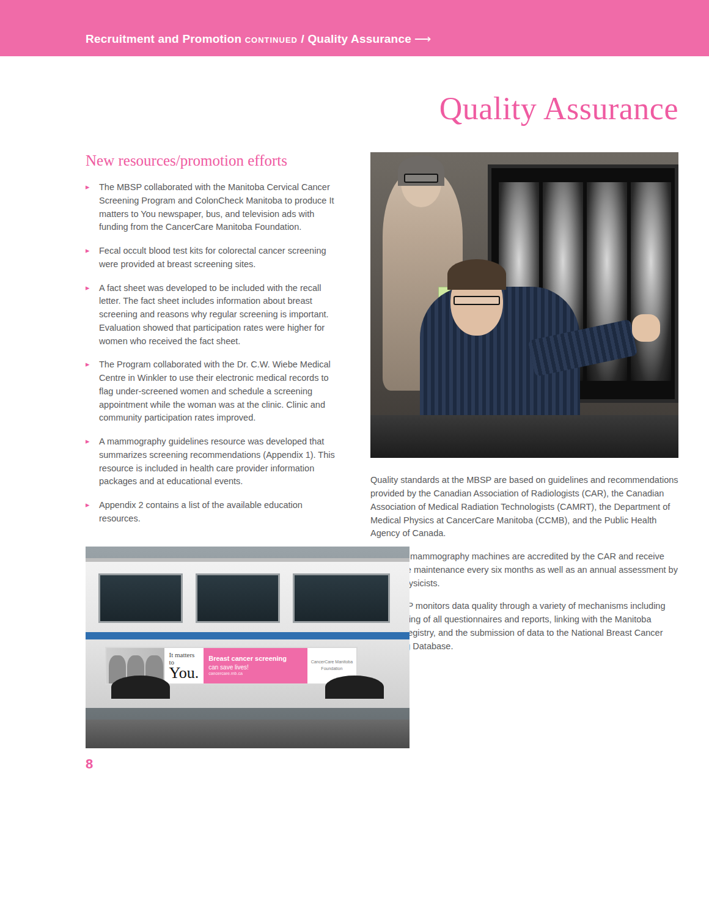Recruitment and Promotion CONTINUED / Quality Assurance ⟶
Quality Assurance
New resources/promotion efforts
The MBSP collaborated with the Manitoba Cervical Cancer Screening Program and ColonCheck Manitoba to produce It matters to You newspaper, bus, and television ads with funding from the CancerCare Manitoba Foundation.
Fecal occult blood test kits for colorectal cancer screening were provided at breast screening sites.
A fact sheet was developed to be included with the recall letter. The fact sheet includes information about breast screening and reasons why regular screening is important. Evaluation showed that participation rates were higher for women who received the fact sheet.
The Program collaborated with the Dr. C.W. Wiebe Medical Centre in Winkler to use their electronic medical records to flag under-screened women and schedule a screening appointment while the woman was at the clinic. Clinic and community participation rates improved.
A mammography guidelines resource was developed that summarizes screening recommendations (Appendix 1). This resource is included in health care provider information packages and at educational events.
Appendix 2 contains a list of the available education resources.
It matters to
You.
Breast cancer screening can save lives! cancercare.mb.ca
CancerCare Manitoba
Foundation
Quality standards at the MBSP are based on guidelines and recommendations provided by the Canadian Association of Radiologists (CAR), the Canadian Association of Medical Radiation Technologists (CAMRT), the Department of Medical Physics at CancerCare Manitoba (CCMB), and the Public Health Agency of Canada.
All MBSP mammography machines are accredited by the CAR and receive preventive maintenance every six months as well as an annual assessment by CCMB physicists.
The MBSP monitors data quality through a variety of mechanisms including the scanning of all questionnaires and reports, linking with the Manitoba Cancer Registry, and the submission of data to the National Breast Cancer Screening Database.
8